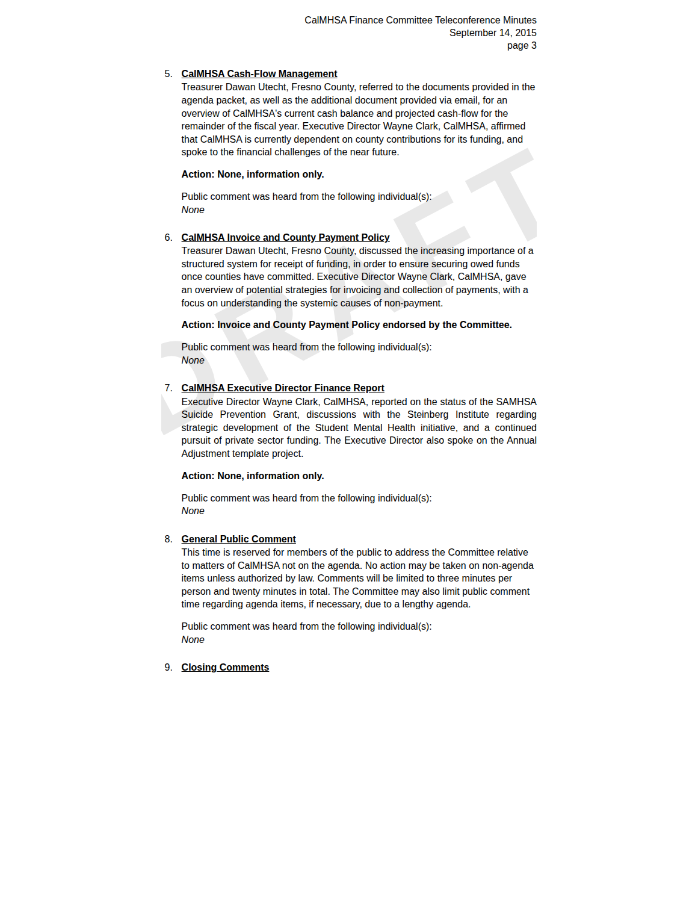DRAFT
CalMHSA Finance Committee Teleconference Minutes
September 14, 2015
page 3
CalMHSA Cash-Flow Management
Treasurer Dawan Utecht, Fresno County, referred to the documents provided in the agenda packet, as well as the additional document provided via email, for an overview of CalMHSA's current cash balance and projected cash-flow for the remainder of the fiscal year. Executive Director Wayne Clark, CalMHSA, affirmed that CalMHSA is currently dependent on county contributions for its funding, and spoke to the financial challenges of the near future.
Action: None, information only.
Public comment was heard from the following individual(s):
None
CalMHSA Invoice and County Payment Policy
Treasurer Dawan Utecht, Fresno County, discussed the increasing importance of a structured system for receipt of funding, in order to ensure securing owed funds once counties have committed. Executive Director Wayne Clark, CalMHSA, gave an overview of potential strategies for invoicing and collection of payments, with a focus on understanding the systemic causes of non-payment.
Action: Invoice and County Payment Policy endorsed by the Committee.
Public comment was heard from the following individual(s):
None
CalMHSA Executive Director Finance Report
Executive Director Wayne Clark, CalMHSA, reported on the status of the SAMHSA Suicide Prevention Grant, discussions with the Steinberg Institute regarding strategic development of the Student Mental Health initiative, and a continued pursuit of private sector funding. The Executive Director also spoke on the Annual Adjustment template project.
Action: None, information only.
Public comment was heard from the following individual(s):
None
General Public Comment
This time is reserved for members of the public to address the Committee relative to matters of CalMHSA not on the agenda. No action may be taken on non-agenda items unless authorized by law. Comments will be limited to three minutes per person and twenty minutes in total. The Committee may also limit public comment time regarding agenda items, if necessary, due to a lengthy agenda.
Public comment was heard from the following individual(s):
None
Closing Comments